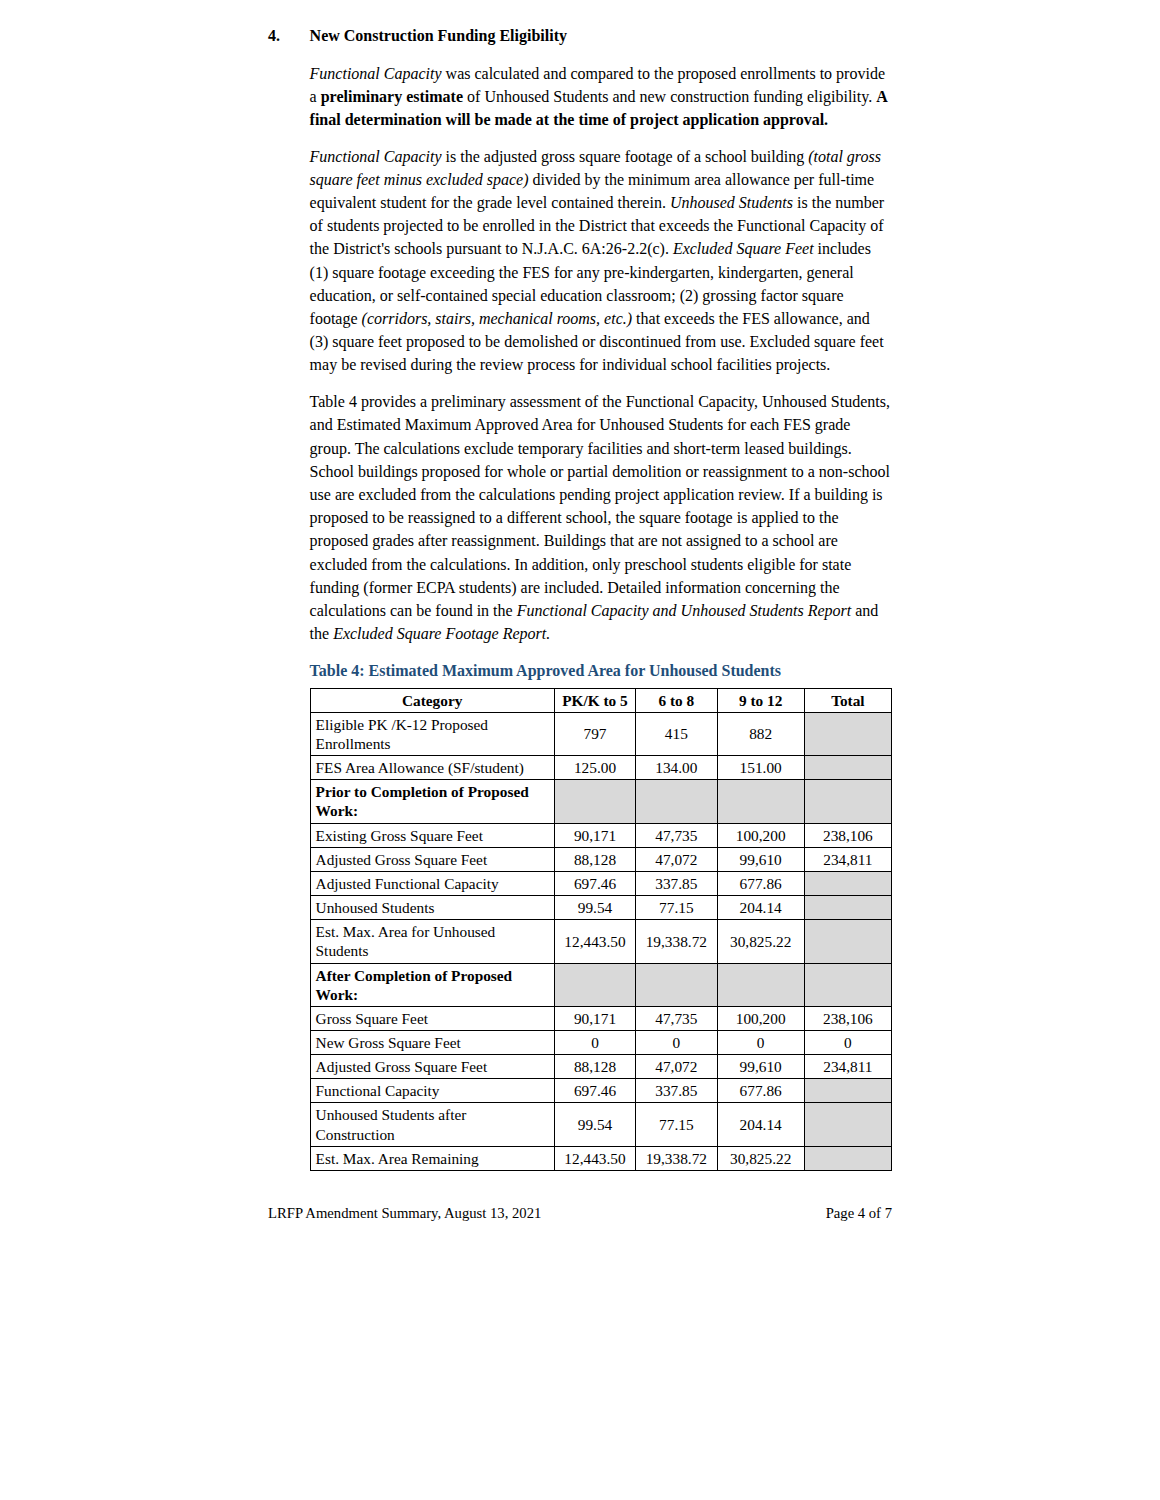4. New Construction Funding Eligibility
Functional Capacity was calculated and compared to the proposed enrollments to provide a preliminary estimate of Unhoused Students and new construction funding eligibility. A final determination will be made at the time of project application approval.
Functional Capacity is the adjusted gross square footage of a school building (total gross square feet minus excluded space) divided by the minimum area allowance per full-time equivalent student for the grade level contained therein. Unhoused Students is the number of students projected to be enrolled in the District that exceeds the Functional Capacity of the District's schools pursuant to N.J.A.C. 6A:26-2.2(c). Excluded Square Feet includes (1) square footage exceeding the FES for any pre-kindergarten, kindergarten, general education, or self-contained special education classroom; (2) grossing factor square footage (corridors, stairs, mechanical rooms, etc.) that exceeds the FES allowance, and (3) square feet proposed to be demolished or discontinued from use. Excluded square feet may be revised during the review process for individual school facilities projects.
Table 4 provides a preliminary assessment of the Functional Capacity, Unhoused Students, and Estimated Maximum Approved Area for Unhoused Students for each FES grade group. The calculations exclude temporary facilities and short-term leased buildings. School buildings proposed for whole or partial demolition or reassignment to a non-school use are excluded from the calculations pending project application review. If a building is proposed to be reassigned to a different school, the square footage is applied to the proposed grades after reassignment. Buildings that are not assigned to a school are excluded from the calculations. In addition, only preschool students eligible for state funding (former ECPA students) are included. Detailed information concerning the calculations can be found in the Functional Capacity and Unhoused Students Report and the Excluded Square Footage Report.
Table 4: Estimated Maximum Approved Area for Unhoused Students
| Category | PK/K to 5 | 6 to 8 | 9 to 12 | Total |
| --- | --- | --- | --- | --- |
| Eligible PK /K-12 Proposed Enrollments | 797 | 415 | 882 | |
| FES Area Allowance (SF/student) | 125.00 | 134.00 | 151.00 | |
| Prior to Completion of Proposed Work: | | | | |
| Existing Gross Square Feet | 90,171 | 47,735 | 100,200 | 238,106 |
| Adjusted Gross Square Feet | 88,128 | 47,072 | 99,610 | 234,811 |
| Adjusted Functional Capacity | 697.46 | 337.85 | 677.86 | |
| Unhoused Students | 99.54 | 77.15 | 204.14 | |
| Est. Max. Area for Unhoused Students | 12,443.50 | 19,338.72 | 30,825.22 | |
| After Completion of Proposed Work: | | | | |
| Gross Square Feet | 90,171 | 47,735 | 100,200 | 238,106 |
| New Gross Square Feet | 0 | 0 | 0 | 0 |
| Adjusted Gross Square Feet | 88,128 | 47,072 | 99,610 | 234,811 |
| Functional Capacity | 697.46 | 337.85 | 677.86 | |
| Unhoused Students after Construction | 99.54 | 77.15 | 204.14 | |
| Est. Max. Area Remaining | 12,443.50 | 19,338.72 | 30,825.22 | |
LRFP Amendment Summary, August 13, 2021
Page 4 of 7